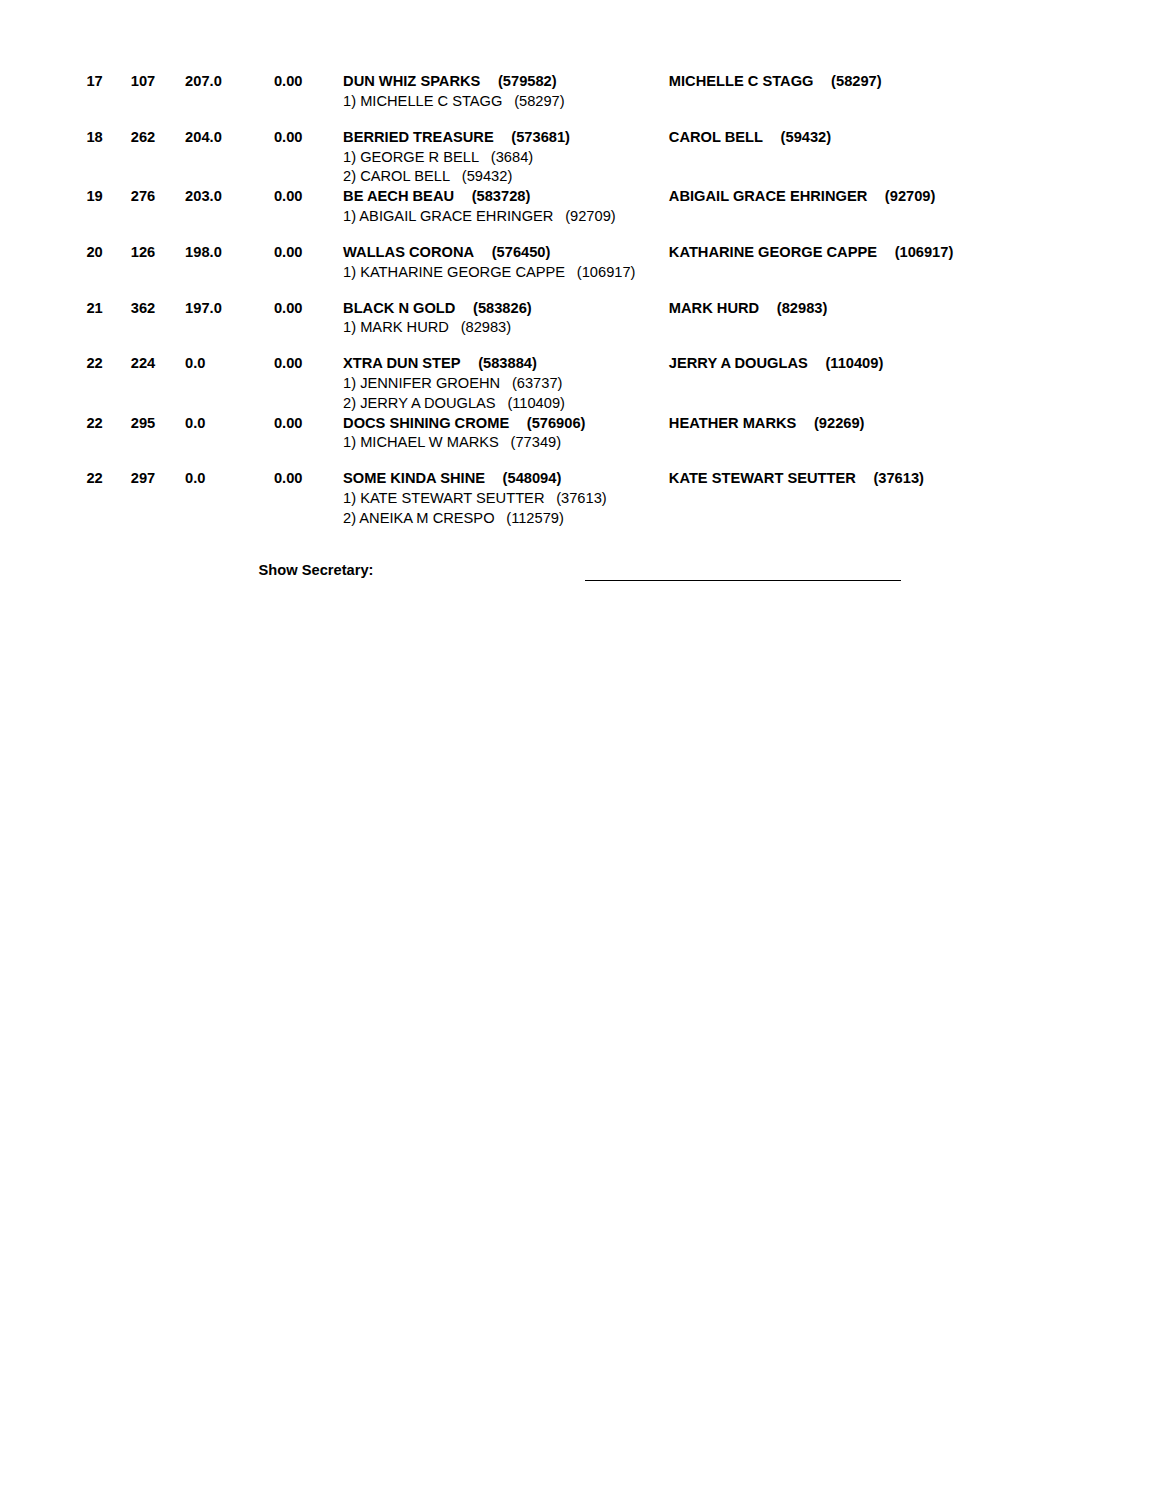| 17 | 107 | 207.0 | 0.00 | DUN WHIZ SPARKS (579582) | MICHELLE C STAGG (58297) |
| | 1) MICHELLE C STAGG (58297) |
| 18 | 262 | 204.0 | 0.00 | BERRIED TREASURE (573681) | CAROL BELL (59432) |
| | 1) GEORGE R BELL (3684) 2) CAROL BELL (59432) |
| 19 | 276 | 203.0 | 0.00 | BE AECH BEAU (583728) | ABIGAIL GRACE EHRINGER (92709) |
| | 1) ABIGAIL GRACE EHRINGER (92709) |
| 20 | 126 | 198.0 | 0.00 | WALLAS CORONA (576450) | KATHARINE GEORGE CAPPE (106917) |
| | 1) KATHARINE GEORGE CAPPE (106917) |
| 21 | 362 | 197.0 | 0.00 | BLACK N GOLD (583826) | MARK HURD (82983) |
| | 1) MARK HURD (82983) |
| 22 | 224 | 0.0 | 0.00 | XTRA DUN STEP (583884) | JERRY A DOUGLAS (110409) |
| | 1) JENNIFER GROEHN (63737) 2) JERRY A DOUGLAS (110409) |
| 22 | 295 | 0.0 | 0.00 | DOCS SHINING CROME (576906) | HEATHER MARKS (92269) |
| | 1) MICHAEL W MARKS (77349) |
| 22 | 297 | 0.0 | 0.00 | SOME KINDA SHINE (548094) | KATE STEWART SEUTTER (37613) |
| | 1) KATE STEWART SEUTTER (37613) 2) ANEIKA M CRESPO (112579) |
Show Secretary: